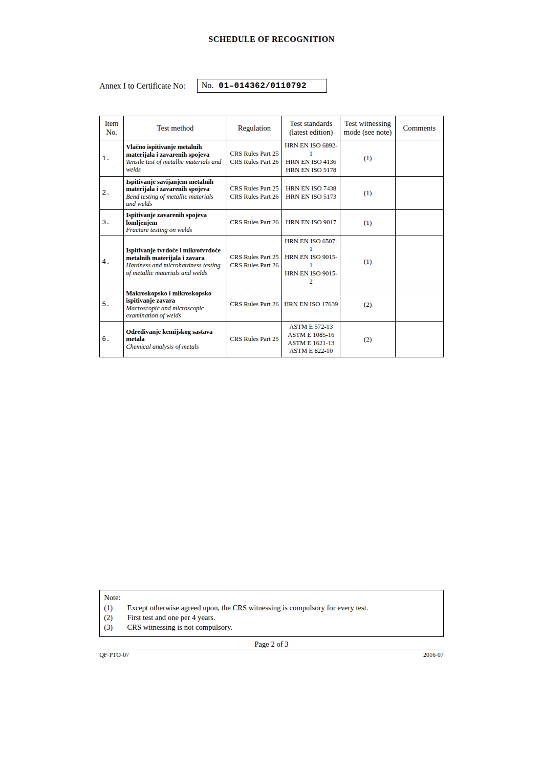SCHEDULE OF RECOGNITION
Annex I to Certificate No: No. 01–014362/0110792
| Item No. | Test method | Regulation | Test standards (latest edition) | Test witnessing mode (see note) | Comments |
| --- | --- | --- | --- | --- | --- |
| 1. | Vlačno ispitivanje metalnih materijala i zavarenih spojeva Tensile test of metallic materials and welds | CRS Rules Part 25 CRS Rules Part 26 | HRN EN ISO 6892-1 HRN EN ISO 4136 HRN EN ISO 5178 | (1) | |
| 2. | Ispitivanje savijanjem metalnih materijala i zavarenih spojeva Bend testing of metallic materials and welds | CRS Rules Part 25 CRS Rules Part 26 | HRN EN ISO 7438 HRN EN ISO 5173 | (1) | |
| 3. | Ispitivanje zavarenih spojeva lomljenjem Fracture testing on welds | CRS Rules Part 26 | HRN EN ISO 9017 | (1) | |
| 4. | Ispitivanje tvrdoće i mikrotvrdoće metalnih materijala i zavara Hardness and microhardness testing of metallic materials and welds | CRS Rules Part 25 CRS Rules Part 26 | HRN EN ISO 6507-1 HRN EN ISO 9015-1 HRN EN ISO 9015-2 | (1) | |
| 5. | Makroskopsko i mikroskopsko ispitivanje zavara Macroscopic and microscopic examination of welds | CRS Rules Part 26 | HRN EN ISO 17639 | (2) | |
| 6. | Određivanje kemijskog sastava metala Chemical analysis of metals | CRS Rules Part 25 | ASTM E 572-13 ASTM E 1085-16 ASTM E 1621-13 ASTM E 822-10 | (2) | |
Note:
| (1) | Except otherwise agreed upon, the CRS witnessing is compulsory for every test. |
| (2) | First test and one per 4 years. |
| (3) | CRS witnessing is not compulsory. |
Page 2 of 3
QF-PTO-07 2016-07